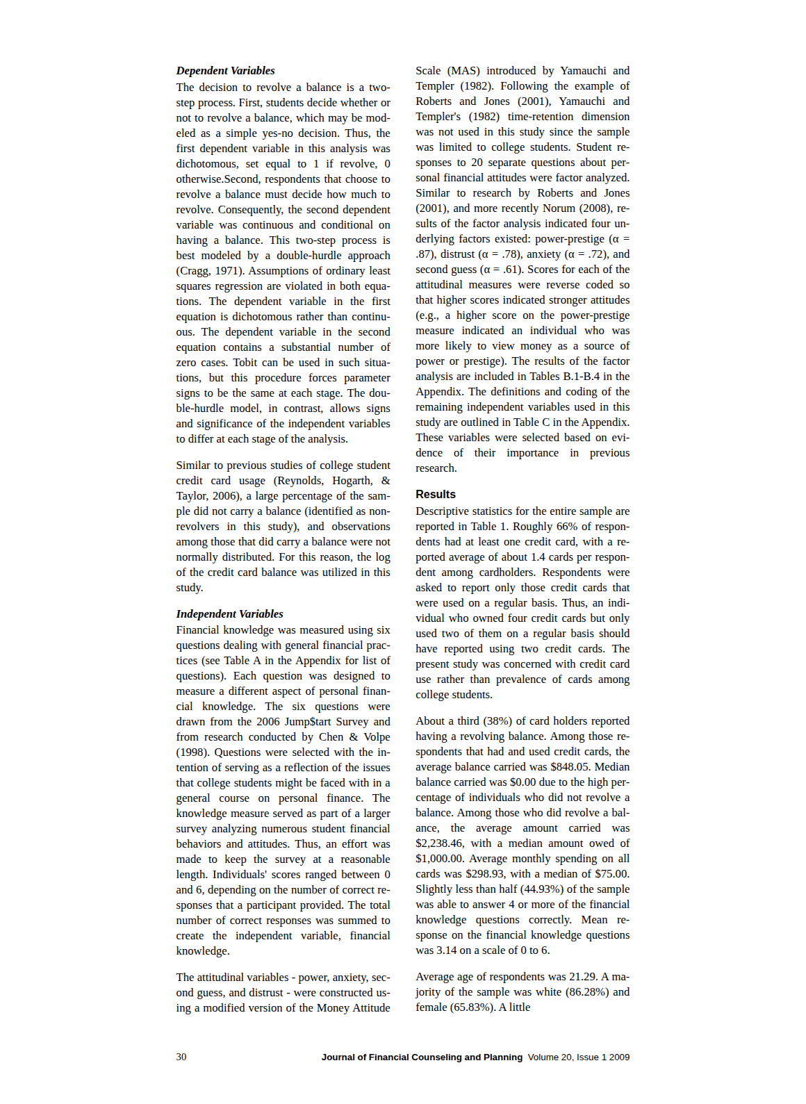Dependent Variables
The decision to revolve a balance is a two-step process. First, students decide whether or not to revolve a balance, which may be modeled as a simple yes-no decision. Thus, the first dependent variable in this analysis was dichotomous, set equal to 1 if revolve, 0 otherwise.Second, respondents that choose to revolve a balance must decide how much to revolve. Consequently, the second dependent variable was continuous and conditional on having a balance. This two-step process is best modeled by a double-hurdle approach (Cragg, 1971). Assumptions of ordinary least squares regression are violated in both equations. The dependent variable in the first equation is dichotomous rather than continuous. The dependent variable in the second equation contains a substantial number of zero cases. Tobit can be used in such situations, but this procedure forces parameter signs to be the same at each stage. The double-hurdle model, in contrast, allows signs and significance of the independent variables to differ at each stage of the analysis.
Similar to previous studies of college student credit card usage (Reynolds, Hogarth, & Taylor, 2006), a large percentage of the sample did not carry a balance (identified as non-revolvers in this study), and observations among those that did carry a balance were not normally distributed. For this reason, the log of the credit card balance was utilized in this study.
Independent Variables
Financial knowledge was measured using six questions dealing with general financial practices (see Table A in the Appendix for list of questions). Each question was designed to measure a different aspect of personal financial knowledge. The six questions were drawn from the 2006 Jump$tart Survey and from research conducted by Chen & Volpe (1998). Questions were selected with the intention of serving as a reflection of the issues that college students might be faced with in a general course on personal finance. The knowledge measure served as part of a larger survey analyzing numerous student financial behaviors and attitudes. Thus, an effort was made to keep the survey at a reasonable length. Individuals' scores ranged between 0 and 6, depending on the number of correct responses that a participant provided. The total number of correct responses was summed to create the independent variable, financial knowledge.
The attitudinal variables - power, anxiety, second guess, and distrust - were constructed using a modified version of the Money Attitude Scale (MAS) introduced by Yamauchi and Templer (1982). Following the example of Roberts and Jones (2001), Yamauchi and Templer's (1982) time-retention dimension was not used in this study since the sample was limited to college students. Student responses to 20 separate questions about personal financial attitudes were factor analyzed. Similar to research by Roberts and Jones (2001), and more recently Norum (2008), results of the factor analysis indicated four underlying factors existed: power-prestige (α = .87), distrust (α = .78), anxiety (α = .72), and second guess (α = .61). Scores for each of the attitudinal measures were reverse coded so that higher scores indicated stronger attitudes (e.g., a higher score on the power-prestige measure indicated an individual who was more likely to view money as a source of power or prestige). The results of the factor analysis are included in Tables B.1-B.4 in the Appendix. The definitions and coding of the remaining independent variables used in this study are outlined in Table C in the Appendix. These variables were selected based on evidence of their importance in previous research.
Results
Descriptive statistics for the entire sample are reported in Table 1. Roughly 66% of respondents had at least one credit card, with a reported average of about 1.4 cards per respondent among cardholders. Respondents were asked to report only those credit cards that were used on a regular basis. Thus, an individual who owned four credit cards but only used two of them on a regular basis should have reported using two credit cards. The present study was concerned with credit card use rather than prevalence of cards among college students.
About a third (38%) of card holders reported having a revolving balance. Among those respondents that had and used credit cards, the average balance carried was $848.05. Median balance carried was $0.00 due to the high percentage of individuals who did not revolve a balance. Among those who did revolve a balance, the average amount carried was $2,238.46, with a median amount owed of $1,000.00. Average monthly spending on all cards was $298.93, with a median of $75.00. Slightly less than half (44.93%) of the sample was able to answer 4 or more of the financial knowledge questions correctly. Mean response on the financial knowledge questions was 3.14 on a scale of 0 to 6.
Average age of respondents was 21.29. A majority of the sample was white (86.28%) and female (65.83%). A little
30 Journal of Financial Counseling and Planning Volume 20, Issue 1 2009